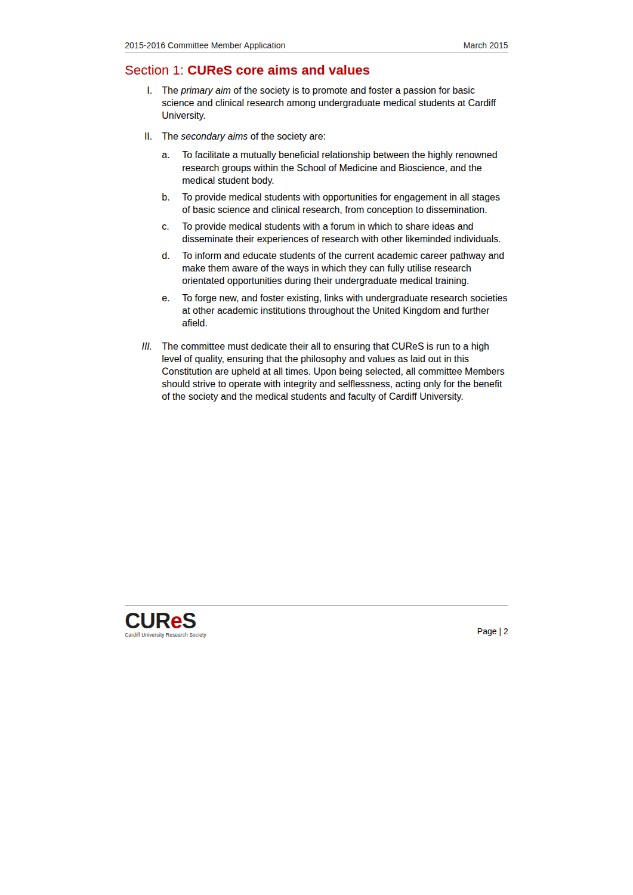2015-2016 Committee Member Application
March 2015
Section 1: CUReS core aims and values
The primary aim of the society is to promote and foster a passion for basic science and clinical research among undergraduate medical students at Cardiff University.
The secondary aims of the society are:
To facilitate a mutually beneficial relationship between the highly renowned research groups within the School of Medicine and Bioscience, and the medical student body.
To provide medical students with opportunities for engagement in all stages of basic science and clinical research, from conception to dissemination.
To provide medical students with a forum in which to share ideas and disseminate their experiences of research with other likeminded individuals.
To inform and educate students of the current academic career pathway and make them aware of the ways in which they can fully utilise research orientated opportunities during their undergraduate medical training.
To forge new, and foster existing, links with undergraduate research societies at other academic institutions throughout the United Kingdom and further afield.
The committee must dedicate their all to ensuring that CUReS is run to a high level of quality, ensuring that the philosophy and values as laid out in this Constitution are upheld at all times. Upon being selected, all committee Members should strive to operate with integrity and selflessness, acting only for the benefit of the society and the medical students and faculty of Cardiff University.
CURe S
Cardiff University Research Society
Page | 2